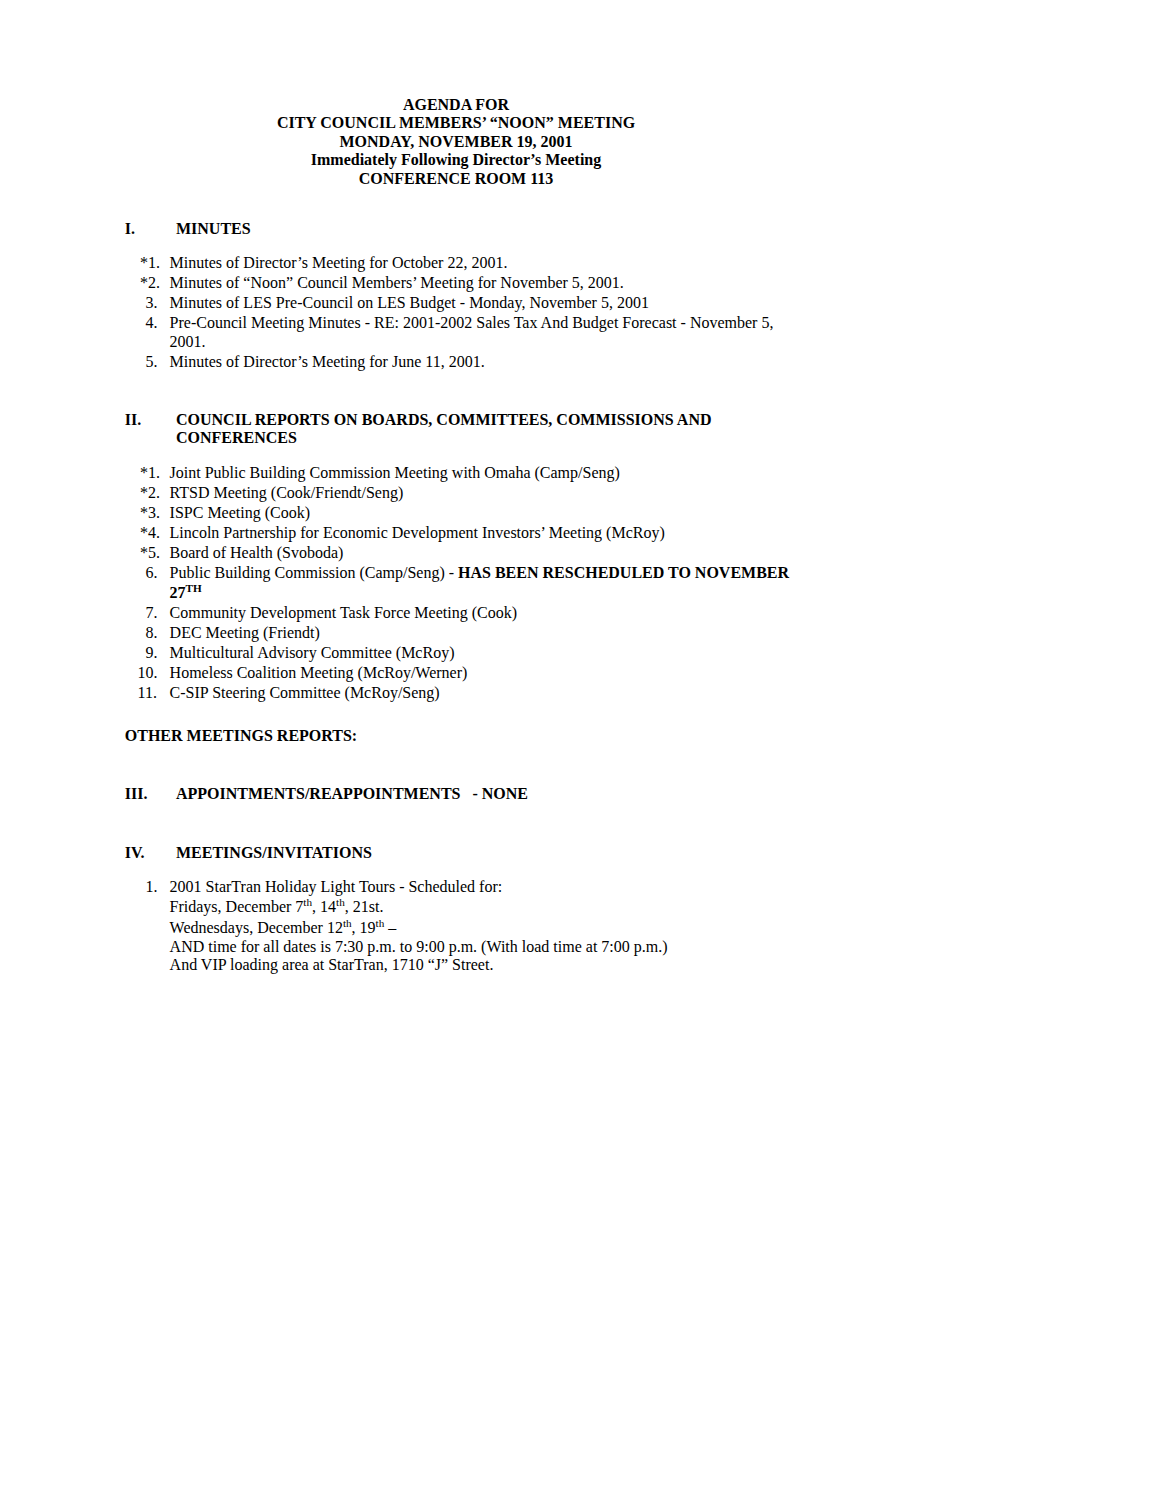AGENDA FOR
CITY COUNCIL MEMBERS’ “NOON” MEETING
MONDAY, NOVEMBER 19, 2001
Immediately Following Director’s Meeting
CONFERENCE ROOM 113
I. MINUTES
*1. Minutes of Director’s Meeting for October 22, 2001.
*2. Minutes of “Noon” Council Members’ Meeting for November 5, 2001.
3. Minutes of LES Pre-Council on LES Budget - Monday, November 5, 2001
4. Pre-Council Meeting Minutes - RE: 2001-2002 Sales Tax And Budget Forecast - November 5, 2001.
5. Minutes of Director’s Meeting for June 11, 2001.
II. COUNCIL REPORTS ON BOARDS, COMMITTEES, COMMISSIONS AND CONFERENCES
*1. Joint Public Building Commission Meeting with Omaha (Camp/Seng)
*2. RTSD Meeting (Cook/Friendt/Seng)
*3. ISPC Meeting (Cook)
*4. Lincoln Partnership for Economic Development Investors’ Meeting (McRoy)
*5. Board of Health (Svoboda)
6. Public Building Commission (Camp/Seng) - HAS BEEN RESCHEDULED TO NOVEMBER 27TH
7. Community Development Task Force Meeting (Cook)
8. DEC Meeting (Friendt)
9. Multicultural Advisory Committee (McRoy)
10. Homeless Coalition Meeting (McRoy/Werner)
11. C-SIP Steering Committee (McRoy/Seng)
OTHER MEETINGS REPORTS:
III. APPOINTMENTS/REAPPOINTMENTS - NONE
IV. MEETINGS/INVITATIONS
1. 2001 StarTran Holiday Light Tours - Scheduled for:
Fridays, December 7th, 14th, 21st.
Wednesdays, December 12th, 19th –
AND time for all dates is 7:30 p.m. to 9:00 p.m. (With load time at 7:00 p.m.)
And VIP loading area at StarTran, 1710 “J” Street.